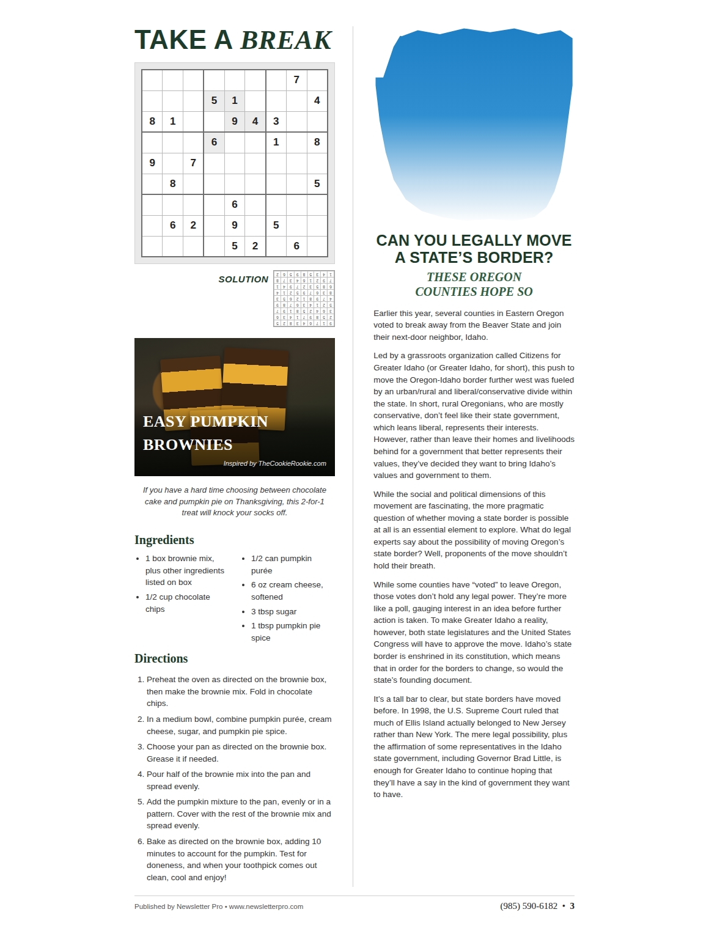TAKE A BREAK
| | | | | | | | 7 | |
| | | | 5 | 1 | | | | 4 |
| 8 | 1 | | | 9 | 4 | 3 | | |
| | | | 6 | | | 1 | | 8 |
| 9 | | 7 | | | | | | |
| | 8 | | | | | | | 5 |
| | | | | 6 | | | | |
| | 6 | 2 | | 9 | | 5 | | |
| | | | | 5 | 2 | | 6 | |
SOLUTION
| 9 | 1 | 7 | 6 | 4 | 3 | 8 | 2 | 5 |
| 2 | 5 | 8 | 9 | 7 | 1 | 4 | 3 | 6 |
| 3 | 6 | 4 | 2 | 5 | 8 | 1 | 9 | 7 |
| 5 | 2 | 1 | 4 | 3 | 6 | 7 | 8 | 9 |
| 4 | 7 | 9 | 8 | 1 | 2 | 6 | 5 | 3 |
| 8 | 3 | 6 | 7 | 9 | 5 | 2 | 1 | 4 |
| 6 | 8 | 5 | 3 | 2 | 7 | 9 | 4 | 1 |
| 7 | 9 | 2 | 1 | 6 | 4 | 3 | 7 | 8 |
| 1 | 4 | 3 | 5 | 8 | 9 | 5 | 6 | 2 |
Easy Pumpkin Brownies
Inspired by TheCookieRookie.com
If you have a hard time choosing between chocolate cake and pumpkin pie on Thanksgiving, this 2-for-1 treat will knock your socks off.
Ingredients
1 box brownie mix, plus other ingredients listed on box
1/2 cup chocolate chips
1/2 can pumpkin purée
6 oz cream cheese, softened
3 tbsp sugar
1 tbsp pumpkin pie spice
Directions
Preheat the oven as directed on the brownie box, then make the brownie mix. Fold in chocolate chips.
In a medium bowl, combine pumpkin purée, cream cheese, sugar, and pumpkin pie spice.
Choose your pan as directed on the brownie box. Grease it if needed.
Pour half of the brownie mix into the pan and spread evenly.
Add the pumpkin mixture to the pan, evenly or in a pattern. Cover with the rest of the brownie mix and spread evenly.
Bake as directed on the brownie box, adding 10 minutes to account for the pumpkin. Test for doneness, and when your toothpick comes out clean, cool and enjoy!
CAN YOU LEGALLY MOVE A STATE’S BORDER?
THESE OREGON
COUNTIES HOPE SO
Earlier this year, several counties in Eastern Oregon voted to break away from the Beaver State and join their next-door neighbor, Idaho.
Led by a grassroots organization called Citizens for Greater Idaho (or Greater Idaho, for short), this push to move the Oregon-Idaho border further west was fueled by an urban/rural and liberal/conservative divide within the state. In short, rural Oregonians, who are mostly conservative, don’t feel like their state government, which leans liberal, represents their interests. However, rather than leave their homes and livelihoods behind for a government that better represents their values, they’ve decided they want to bring Idaho’s values and government to them.
While the social and political dimensions of this movement are fascinating, the more pragmatic question of whether moving a state border is possible at all is an essential element to explore. What do legal experts say about the possibility of moving Oregon’s state border? Well, proponents of the move shouldn’t hold their breath.
While some counties have “voted” to leave Oregon, those votes don’t hold any legal power. They’re more like a poll, gauging interest in an idea before further action is taken. To make Greater Idaho a reality, however, both state legislatures and the United States Congress will have to approve the move. Idaho’s state border is enshrined in its constitution, which means that in order for the borders to change, so would the state’s founding document.
It’s a tall bar to clear, but state borders have moved before. In 1998, the U.S. Supreme Court ruled that much of Ellis Island actually belonged to New Jersey rather than New York. The mere legal possibility, plus the affirmation of some representatives in the Idaho state government, including Governor Brad Little, is enough for Greater Idaho to continue hoping that they’ll have a say in the kind of government they want to have.
Published by Newsletter Pro • www.newsletterpro.com
(985) 590-6182 • 3